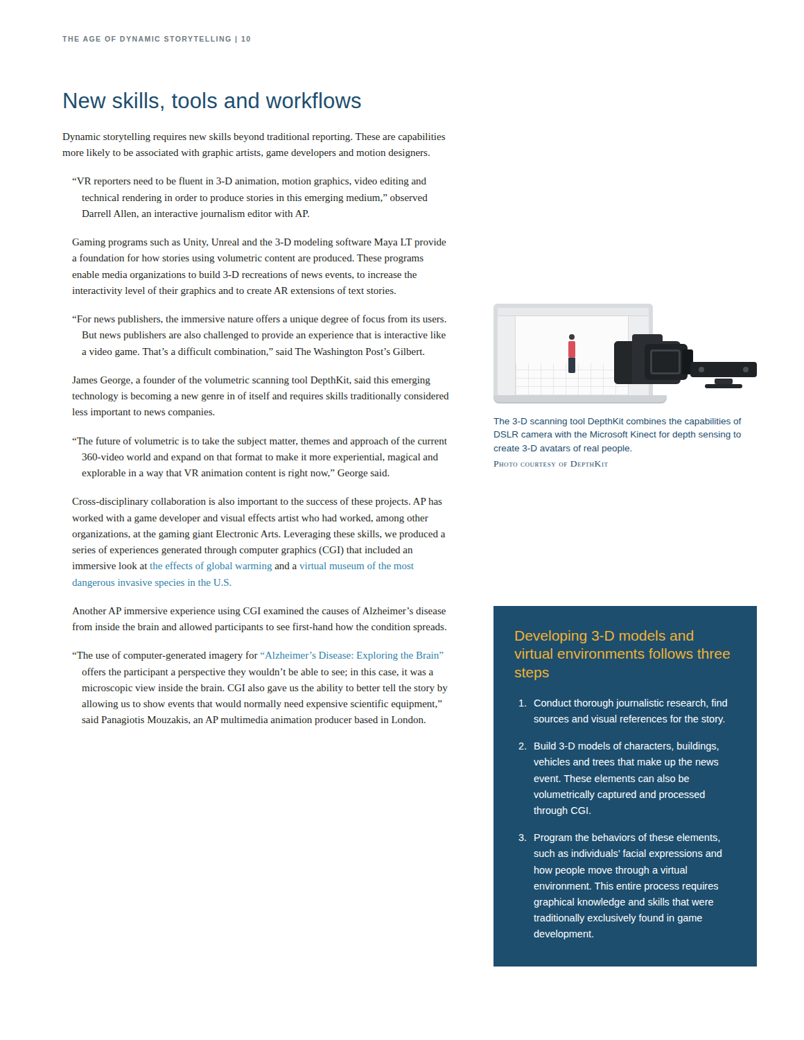The Age of Dynamic Storytelling | 10
New skills, tools and workflows
Dynamic storytelling requires new skills beyond traditional reporting. These are capabilities more likely to be associated with graphic artists, game developers and motion designers.
“VR reporters need to be fluent in 3-D animation, motion graphics, video editing and technical rendering in order to produce stories in this emerging medium,” observed Darrell Allen, an interactive journalism editor with AP.
Gaming programs such as Unity, Unreal and the 3-D modeling software Maya LT provide a foundation for how stories using volumetric content are produced. These programs enable media organizations to build 3-D recreations of news events, to increase the interactivity level of their graphics and to create AR extensions of text stories.
“For news publishers, the immersive nature offers a unique degree of focus from its users. But news publishers are also challenged to provide an experience that is interactive like a video game. That’s a difficult combination,” said The Washington Post’s Gilbert.
James George, a founder of the volumetric scanning tool DepthKit, said this emerging technology is becoming a new genre in of itself and requires skills traditionally considered less important to news companies.
“The future of volumetric is to take the subject matter, themes and approach of the current 360-video world and expand on that format to make it more experiential, magical and explorable in a way that VR animation content is right now,” George said.
Cross-disciplinary collaboration is also important to the success of these projects. AP has worked with a game developer and visual effects artist who had worked, among other organizations, at the gaming giant Electronic Arts. Leveraging these skills, we produced a series of experiences generated through computer graphics (CGI) that included an immersive look at the effects of global warming and a virtual museum of the most dangerous invasive species in the U.S.
Another AP immersive experience using CGI examined the causes of Alzheimer’s disease from inside the brain and allowed participants to see first-hand how the condition spreads.
“The use of computer-generated imagery for “Alzheimer’s Disease: Exploring the Brain” offers the participant a perspective they wouldn’t be able to see; in this case, it was a microscopic view inside the brain. CGI also gave us the ability to better tell the story by allowing us to show events that would normally need expensive scientific equipment,” said Panagiotis Mouzakis, an AP multimedia animation producer based in London.
The 3-D scanning tool DepthKit combines the capabilities of DSLR camera with the Microsoft Kinect for depth sensing to create 3-D avatars of real people. Photo courtesy of DepthKit
Developing 3-D models and virtual environments follows three steps
Conduct thorough journalistic research, find sources and visual references for the story.
Build 3-D models of characters, buildings, vehicles and trees that make up the news event. These elements can also be volumetrically captured and processed through CGI.
Program the behaviors of these elements, such as individuals’ facial expressions and how people move through a virtual environment. This entire process requires graphical knowledge and skills that were traditionally exclusively found in game development.